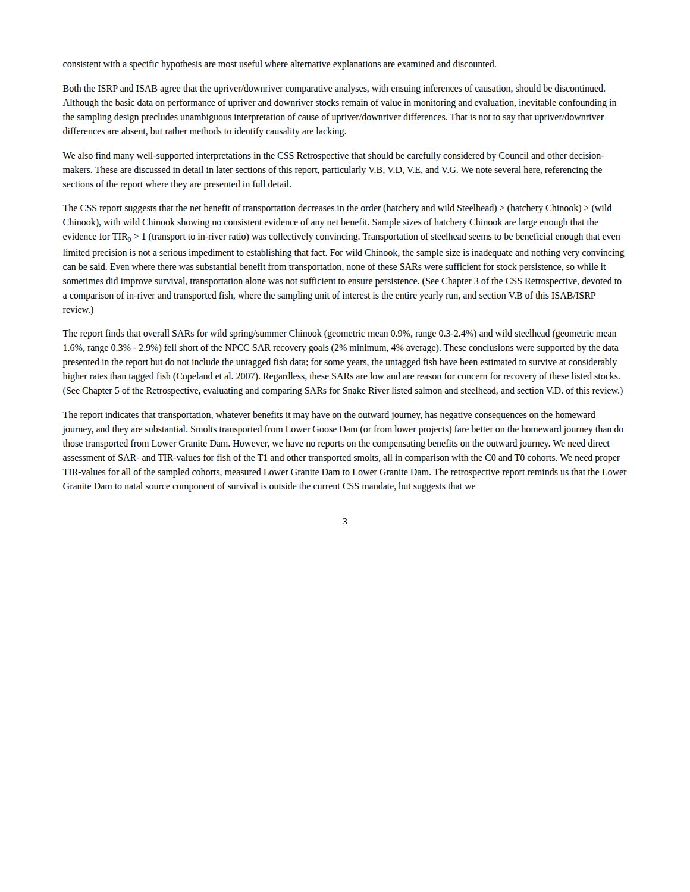consistent with a specific hypothesis are most useful where alternative explanations are examined and discounted.
Both the ISRP and ISAB agree that the upriver/downriver comparative analyses, with ensuing inferences of causation, should be discontinued. Although the basic data on performance of upriver and downriver stocks remain of value in monitoring and evaluation, inevitable confounding in the sampling design precludes unambiguous interpretation of cause of upriver/downriver differences. That is not to say that upriver/downriver differences are absent, but rather methods to identify causality are lacking.
We also find many well-supported interpretations in the CSS Retrospective that should be carefully considered by Council and other decision-makers. These are discussed in detail in later sections of this report, particularly V.B, V.D, V.E, and V.G. We note several here, referencing the sections of the report where they are presented in full detail.
The CSS report suggests that the net benefit of transportation decreases in the order (hatchery and wild Steelhead) > (hatchery Chinook) > (wild Chinook), with wild Chinook showing no consistent evidence of any net benefit. Sample sizes of hatchery Chinook are large enough that the evidence for TIR0 > 1 (transport to in-river ratio) was collectively convincing. Transportation of steelhead seems to be beneficial enough that even limited precision is not a serious impediment to establishing that fact. For wild Chinook, the sample size is inadequate and nothing very convincing can be said. Even where there was substantial benefit from transportation, none of these SARs were sufficient for stock persistence, so while it sometimes did improve survival, transportation alone was not sufficient to ensure persistence. (See Chapter 3 of the CSS Retrospective, devoted to a comparison of in-river and transported fish, where the sampling unit of interest is the entire yearly run, and section V.B of this ISAB/ISRP review.)
The report finds that overall SARs for wild spring/summer Chinook (geometric mean 0.9%, range 0.3-2.4%) and wild steelhead (geometric mean 1.6%, range 0.3% - 2.9%) fell short of the NPCC SAR recovery goals (2% minimum, 4% average). These conclusions were supported by the data presented in the report but do not include the untagged fish data; for some years, the untagged fish have been estimated to survive at considerably higher rates than tagged fish (Copeland et al. 2007). Regardless, these SARs are low and are reason for concern for recovery of these listed stocks. (See Chapter 5 of the Retrospective, evaluating and comparing SARs for Snake River listed salmon and steelhead, and section V.D. of this review.)
The report indicates that transportation, whatever benefits it may have on the outward journey, has negative consequences on the homeward journey, and they are substantial. Smolts transported from Lower Goose Dam (or from lower projects) fare better on the homeward journey than do those transported from Lower Granite Dam. However, we have no reports on the compensating benefits on the outward journey. We need direct assessment of SAR- and TIR-values for fish of the T1 and other transported smolts, all in comparison with the C0 and T0 cohorts. We need proper TIR-values for all of the sampled cohorts, measured Lower Granite Dam to Lower Granite Dam. The retrospective report reminds us that the Lower Granite Dam to natal source component of survival is outside the current CSS mandate, but suggests that we
3